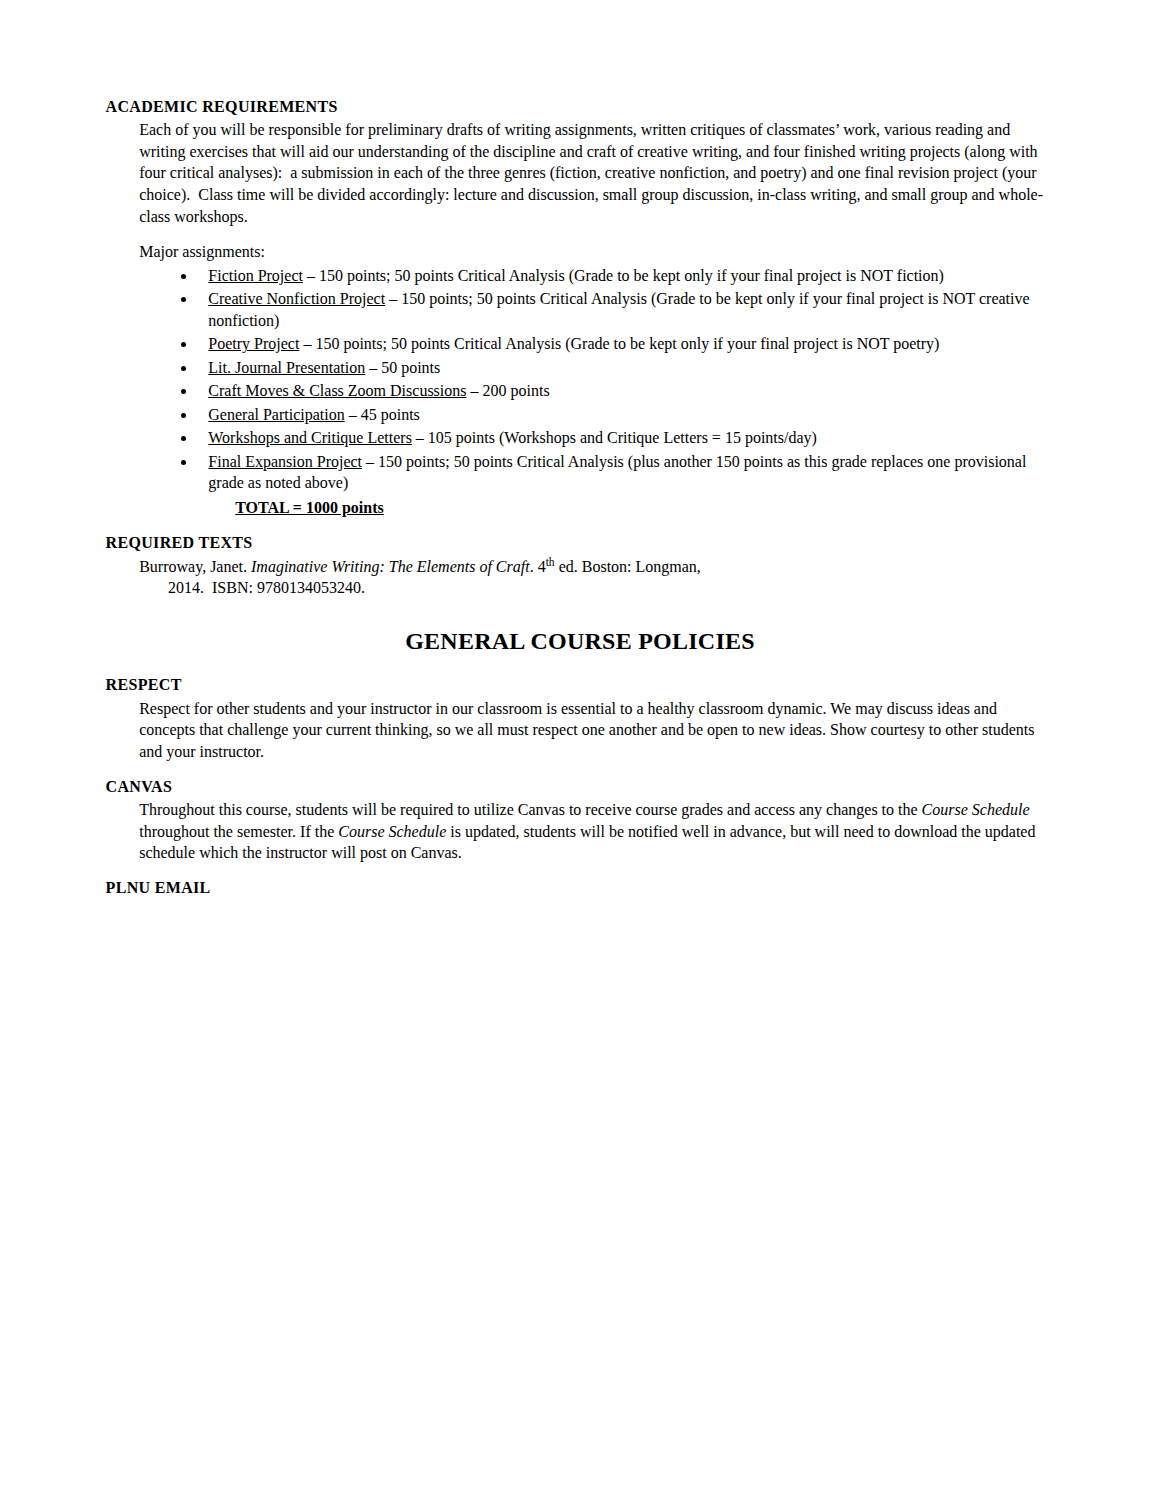ACADEMIC REQUIREMENTS
Each of you will be responsible for preliminary drafts of writing assignments, written critiques of classmates’ work, various reading and writing exercises that will aid our understanding of the discipline and craft of creative writing, and four finished writing projects (along with four critical analyses): a submission in each of the three genres (fiction, creative nonfiction, and poetry) and one final revision project (your choice). Class time will be divided accordingly: lecture and discussion, small group discussion, in-class writing, and small group and whole-class workshops.
Major assignments:
Fiction Project – 150 points; 50 points Critical Analysis (Grade to be kept only if your final project is NOT fiction)
Creative Nonfiction Project – 150 points; 50 points Critical Analysis (Grade to be kept only if your final project is NOT creative nonfiction)
Poetry Project – 150 points; 50 points Critical Analysis (Grade to be kept only if your final project is NOT poetry)
Lit. Journal Presentation – 50 points
Craft Moves & Class Zoom Discussions – 200 points
General Participation – 45 points
Workshops and Critique Letters – 105 points (Workshops and Critique Letters = 15 points/day)
Final Expansion Project – 150 points; 50 points Critical Analysis (plus another 150 points as this grade replaces one provisional grade as noted above)
TOTAL = 1000 points
REQUIRED TEXTS
Burroway, Janet. Imaginative Writing: The Elements of Craft. 4th ed. Boston: Longman, 2014. ISBN: 9780134053240.
GENERAL COURSE POLICIES
RESPECT
Respect for other students and your instructor in our classroom is essential to a healthy classroom dynamic. We may discuss ideas and concepts that challenge your current thinking, so we all must respect one another and be open to new ideas. Show courtesy to other students and your instructor.
CANVAS
Throughout this course, students will be required to utilize Canvas to receive course grades and access any changes to the Course Schedule throughout the semester. If the Course Schedule is updated, students will be notified well in advance, but will need to download the updated schedule which the instructor will post on Canvas.
PLNU EMAIL